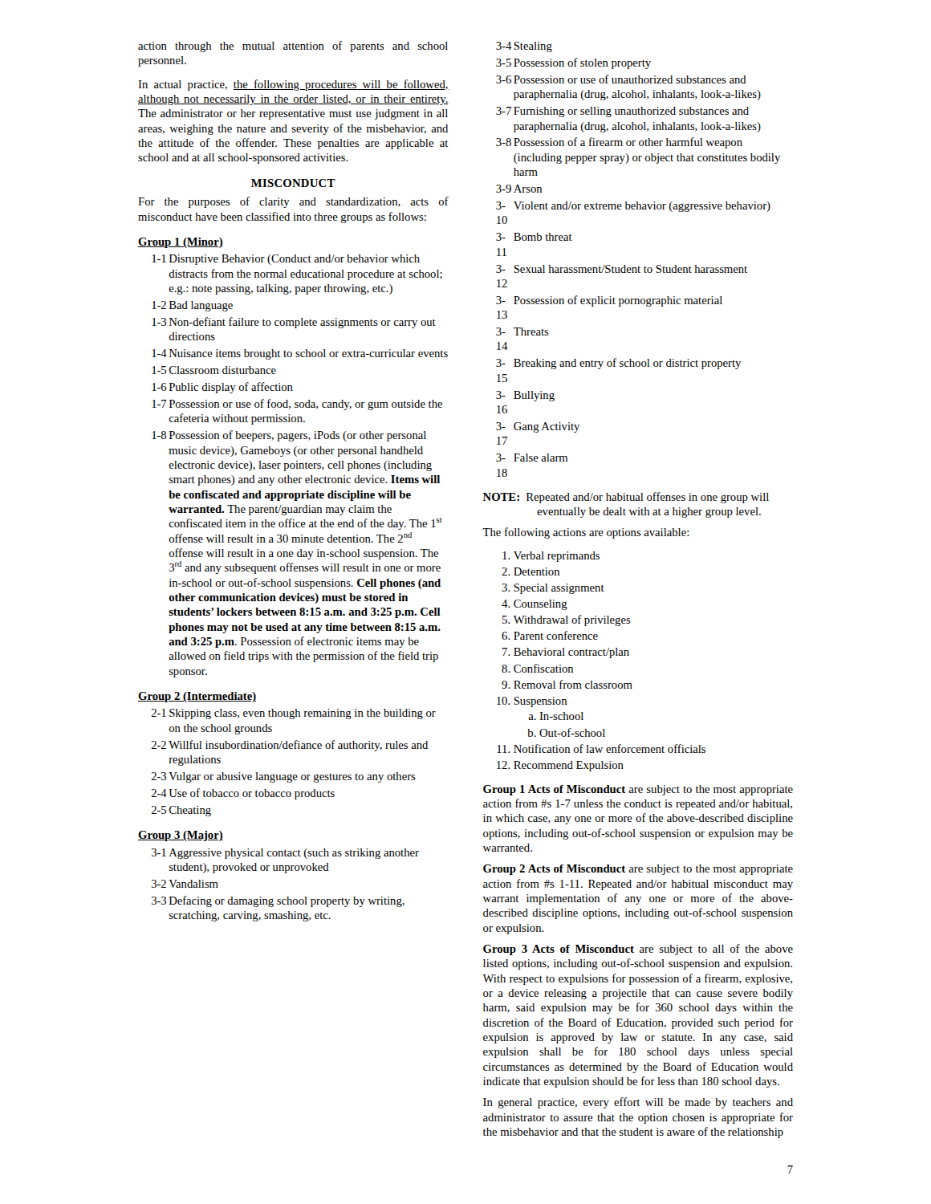action through the mutual attention of parents and school personnel.
In actual practice, the following procedures will be followed, although not necessarily in the order listed, or in their entirety. The administrator or her representative must use judgment in all areas, weighing the nature and severity of the misbehavior, and the attitude of the offender. These penalties are applicable at school and at all school-sponsored activities.
MISCONDUCT
For the purposes of clarity and standardization, acts of misconduct have been classified into three groups as follows:
Group 1 (Minor)
1-1
Disruptive Behavior (Conduct and/or behavior which distracts from the normal educational procedure at school; e.g.: note passing, talking, paper throwing, etc.)
1-2
Bad language
1-3
Non-defiant failure to complete assignments or carry out directions
1-4
Nuisance items brought to school or extra-curricular events
1-5
Classroom disturbance
1-6
Public display of affection
1-7
Possession or use of food, soda, candy, or gum outside the cafeteria without permission.
1-8
Possession of beepers, pagers, iPods (or other personal music device), Gameboys (or other personal handheld electronic device), laser pointers, cell phones (including smart phones) and any other electronic device. Items will be confiscated and appropriate discipline will be warranted. The parent/guardian may claim the confiscated item in the office at the end of the day. The 1st offense will result in a 30 minute detention. The 2nd offense will result in a one day in-school suspension. The 3rd and any subsequent offenses will result in one or more in-school or out-of-school suspensions. Cell phones (and other communication devices) must be stored in students’ lockers between 8:15 a.m. and 3:25 p.m. Cell phones may not be used at any time between 8:15 a.m. and 3:25 p.m. Possession of electronic items may be allowed on field trips with the permission of the field trip sponsor.
Group 2 (Intermediate)
2-1
Skipping class, even though remaining in the building or on the school grounds
2-2
Willful insubordination/defiance of authority, rules and regulations
2-3
Vulgar or abusive language or gestures to any others
2-4
Use of tobacco or tobacco products
2-5
Cheating
Group 3 (Major)
3-1
Aggressive physical contact (such as striking another student), provoked or unprovoked
3-2
Vandalism
3-3
Defacing or damaging school property by writing, scratching, carving, smashing, etc.
3-4
Stealing
3-5
Possession of stolen property
3-6
Possession or use of unauthorized substances and paraphernalia (drug, alcohol, inhalants, look-a-likes)
3-7
Furnishing or selling unauthorized substances and paraphernalia (drug, alcohol, inhalants, look-a-likes)
3-8
Possession of a firearm or other harmful weapon (including pepper spray) or object that constitutes bodily harm
3-9
Arson
3-10
Violent and/or extreme behavior (aggressive behavior)
3-11
Bomb threat
3-12
Sexual harassment/Student to Student harassment
3-13
Possession of explicit pornographic material
3-14
Threats
3-15
Breaking and entry of school or district property
3-16
Bullying
3-17
Gang Activity
3-18
False alarm
NOTE: Repeated and/or habitual offenses in one group will
eventually be dealt with at a higher group level.
The following actions are options available:
Verbal reprimands
Detention
Special assignment
Counseling
Withdrawal of privileges
Parent conference
Behavioral contract/plan
Confiscation
Removal from classroom
Suspension
In-school
Out-of-school
Notification of law enforcement officials
Recommend Expulsion
Group 1 Acts of Misconduct are subject to the most appropriate action from #s 1-7 unless the conduct is repeated and/or habitual, in which case, any one or more of the above-described discipline options, including out-of-school suspension or expulsion may be warranted.
Group 2 Acts of Misconduct are subject to the most appropriate action from #s 1-11. Repeated and/or habitual misconduct may warrant implementation of any one or more of the above-described discipline options, including out-of-school suspension or expulsion.
Group 3 Acts of Misconduct are subject to all of the above listed options, including out-of-school suspension and expulsion. With respect to expulsions for possession of a firearm, explosive, or a device releasing a projectile that can cause severe bodily harm, said expulsion may be for 360 school days within the discretion of the Board of Education, provided such period for expulsion is approved by law or statute. In any case, said expulsion shall be for 180 school days unless special circumstances as determined by the Board of Education would indicate that expulsion should be for less than 180 school days.
In general practice, every effort will be made by teachers and administrator to assure that the option chosen is appropriate for the misbehavior and that the student is aware of the relationship
7